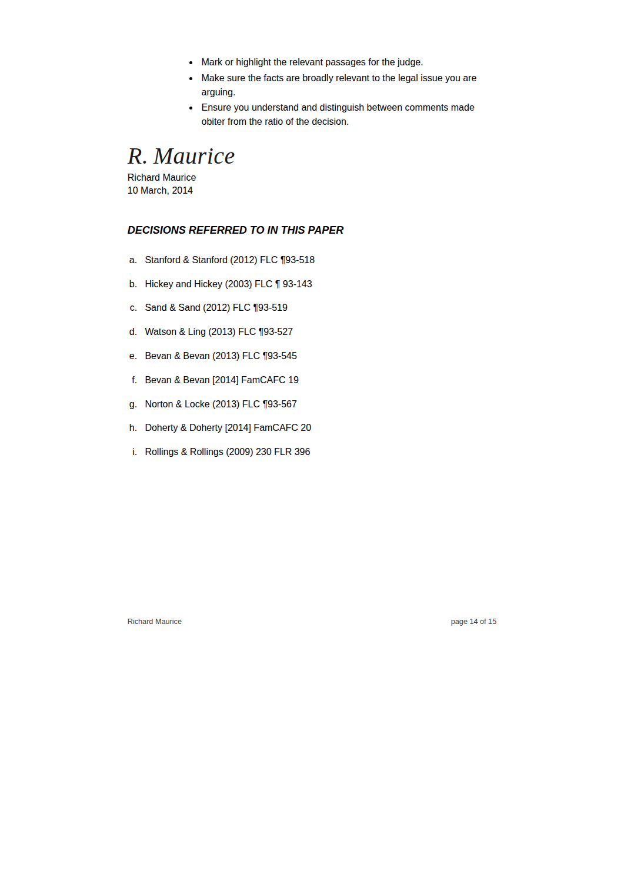Mark or highlight the relevant passages for the judge.
Make sure the facts are broadly relevant to the legal issue you are arguing.
Ensure you understand and distinguish between comments made obiter from the ratio of the decision.
R. Maurice
Richard Maurice
10 March, 2014
DECISIONS REFERRED TO IN THIS PAPER
Stanford & Stanford (2012) FLC ¶93-518
Hickey and Hickey (2003) FLC ¶ 93-143
Sand & Sand (2012) FLC ¶93-519
Watson & Ling (2013) FLC ¶93-527
Bevan & Bevan (2013) FLC ¶93-545
Bevan & Bevan [2014] FamCAFC 19
Norton & Locke (2013) FLC ¶93-567
Doherty & Doherty [2014] FamCAFC 20
Rollings & Rollings (2009) 230 FLR 396
Richard Maurice page 14 of 15